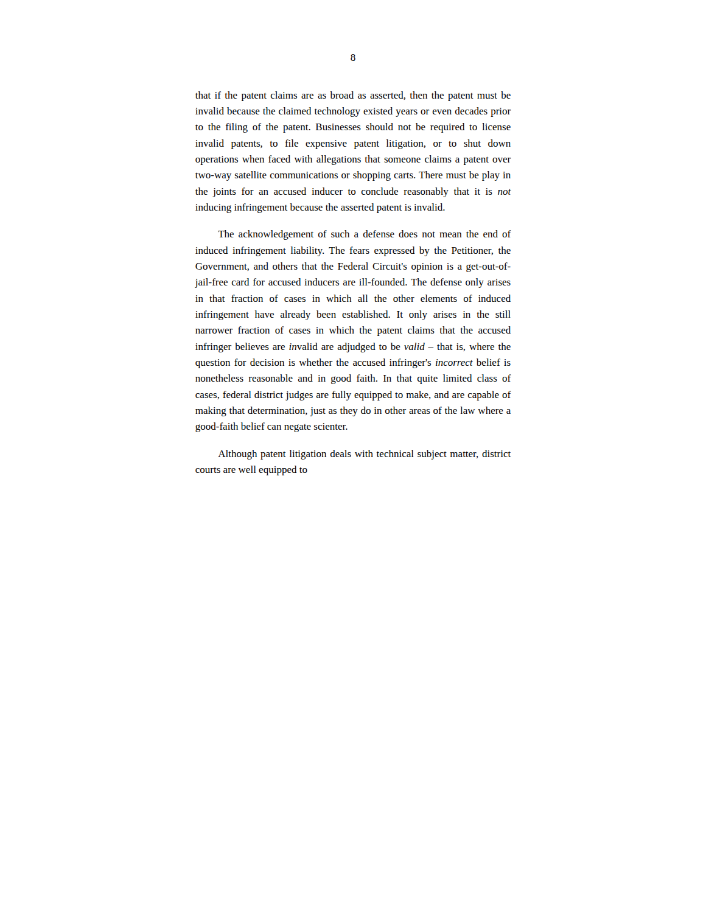8
that if the patent claims are as broad as asserted, then the patent must be invalid because the claimed technology existed years or even decades prior to the filing of the patent. Businesses should not be required to license invalid patents, to file expensive patent litigation, or to shut down operations when faced with allegations that someone claims a patent over two-way satellite communications or shopping carts. There must be play in the joints for an accused inducer to conclude reasonably that it is not inducing infringement because the asserted patent is invalid.
The acknowledgement of such a defense does not mean the end of induced infringement liability. The fears expressed by the Petitioner, the Government, and others that the Federal Circuit's opinion is a get-out-of-jail-free card for accused inducers are ill-founded. The defense only arises in that fraction of cases in which all the other elements of induced infringement have already been established. It only arises in the still narrower fraction of cases in which the patent claims that the accused infringer believes are invalid are adjudged to be valid – that is, where the question for decision is whether the accused infringer's incorrect belief is nonetheless reasonable and in good faith. In that quite limited class of cases, federal district judges are fully equipped to make, and are capable of making that determination, just as they do in other areas of the law where a good-faith belief can negate scienter.
Although patent litigation deals with technical subject matter, district courts are well equipped to